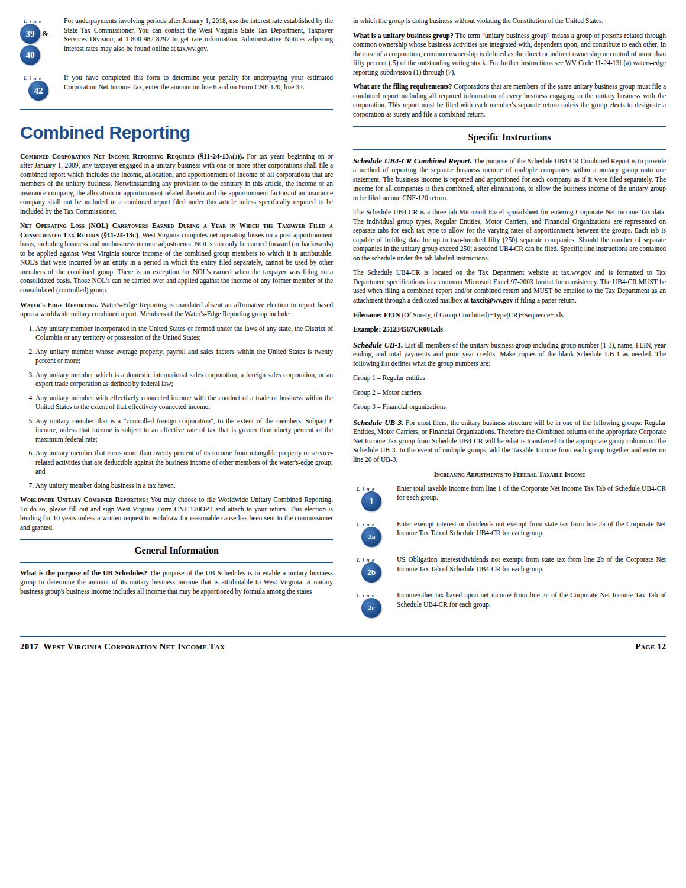L i n e
39&
40
For underpayments involving periods after January 1, 2018, use the interest rate established by the State Tax Commissioner. You can contact the West Virginia State Tax Department, Taxpayer Services Division, at 1-800-982-8297 to get rate information. Administrative Notices adjusting interest rates may also be found online at tax.wv.gov.
L i n e 42
If you have completed this form to determine your penalty for underpaying your estimated Corporation Net Income Tax, enter the amount on line 6 and on Form CNF-120, line 32.
Combined Reporting
Combined Corporation Net Income Reporting Required (§11-24-13a(j)). For tax years beginning on or after January 1, 2009, any taxpayer engaged in a unitary business with one or more other corporations shall file a combined report which includes the income, allocation, and apportionment of income of all corporations that are members of the unitary business. Notwithstanding any provision to the contrary in this article, the income of an insurance company, the allocation or apportionment related thereto and the apportionment factors of an insurance company shall not be included in a combined report filed under this article unless specifically required to be included by the Tax Commissioner.
Net Operating Loss (NOL) Carryovers Earned During a Year in Which the Taxpayer Filed a Consolidated Tax Return (§11-24-13c). West Virginia computes net operating losses on a post-apportionment basis, including business and nonbusiness income adjustments. NOL's can only be carried forward (or backwards) to be applied against West Virginia source income of the combined group members to which it is attributable. NOL's that were incurred by an entity in a period in which the entity filed separately, cannot be used by other members of the combined group. There is an exception for NOL's earned when the taxpayer was filing on a consolidated basis. Those NOL's can be carried over and applied against the income of any former member of the consolidated (controlled) group.
Water's-Edge Reporting. Water's-Edge Reporting is mandated absent an affirmative election to report based upon a worldwide unitary combined report. Members of the Water's-Edge Reporting group include:
Any unitary member incorporated in the United States or formed under the laws of any state, the District of Columbia or any territory or possession of the United States;
Any unitary member whose average property, payroll and sales factors within the United States is twenty percent or more;
Any unitary member which is a domestic international sales corporation, a foreign sales corporation, or an export trade corporation as defined by federal law;
Any unitary member with effectively connected income with the conduct of a trade or business within the United States to the extent of that effectively connected income;
Any unitary member that is a "controlled foreign corporation", to the extent of the members' Subpart F income, unless that income is subject to an effective rate of tax that is greater than ninety percent of the maximum federal rate;
Any unitary member that earns more than twenty percent of its income from intangible property or service-related activities that are deductible against the business income of other members of the water's-edge group; and
Any unitary member doing business in a tax haven.
Worldwide Unitary Combined Reporting: You may choose to file Worldwide Unitary Combined Reporting. To do so, please fill out and sign West Virginia Form CNF-120OPT and attach to your return. This election is binding for 10 years unless a written request to withdraw for reasonable cause has been sent to the commissioner and granted.
General Information
What is the purpose of the UB Schedules? The purpose of the UB Schedules is to enable a unitary business group to determine the amount of its unitary business income that is attributable to West Virginia. A unitary business group's business income includes all income that may be apportioned by formula among the states
in which the group is doing business without violating the Constitution of the United States.
What is a unitary business group? The term "unitary business group" means a group of persons related through common ownership whose business activities are integrated with, dependent upon, and contribute to each other. In the case of a corporation, common ownership is defined as the direct or indirect ownership or control of more than fifty percent (.5) of the outstanding voting stock. For further instructions see WV Code 11-24-13f (a) waters-edge reporting-subdivision (1) through (7).
What are the filing requirements? Corporations that are members of the same unitary business group must file a combined report including all required information of every business engaging in the unitary business with the corporation. This report must be filed with each member's separate return unless the group elects to designate a corporation as surety and file a combined return.
Specific Instructions
Schedule UB4-CR Combined Report. The purpose of the Schedule UB4-CR Combined Report is to provide a method of reporting the separate business income of multiple companies within a unitary group onto one statement. The business income is reported and apportioned for each company as if it were filed separately. The income for all companies is then combined, after eliminations, to allow the business income of the unitary group to be filed on one CNF-120 return.
The Schedule UB4-CR is a three tab Microsoft Excel spreadsheet for entering Corporate Net Income Tax data. The individual group types, Regular Entities, Motor Carriers, and Financial Organizations are represented on separate tabs for each tax type to allow for the varying rates of apportionment between the groups. Each tab is capable of holding data for up to two-hundred fifty (250) separate companies. Should the number of separate companies in the unitary group exceed 250; a second UB4-CR can be filed. Specific line instructions are contained on the schedule under the tab labeled Instructions.
The Schedule UB4-CR is located on the Tax Department website at tax.wv.gov and is formatted to Tax Department specifications in a common Microsoft Excel 97-2003 format for consistency. The UB4-CR MUST be used when filing a combined report and/or combined return and MUST be emailed to the Tax Department as an attachment through a dedicated mailbox at taxcit@wv.gov if filing a paper return.
Filename: FEIN (Of Surety, if Group Combined)+Type(CR)+Sequence+.xls
Example: 251234567CR001.xls
Schedule UB-1. List all members of the unitary business group including group number (1-3), name, FEIN, year ending, and total payments and prior year credits. Make copies of the blank Schedule UB-1 as needed. The following list defines what the group numbers are:
Group 1 – Regular entities
Group 2 – Motor carriers
Group 3 – Financial organizations
Schedule UB-3. For most filers, the unitary business structure will be in one of the following groups: Regular Entities, Motor Carriers, or Financial Organizations. Therefore the Combined column of the appropriate Corporate Net Income Tax group from Schedule UB4-CR will be what is transferred to the appropriate group column on the Schedule UB-3. In the event of multiple groups, add the Taxable Income from each group together and enter on line 20 of UB-3.
Increasing Adjustments to Federal Taxable Income
L i n e 1
Enter total taxable income from line 1 of the Corporate Net Income Tax Tab of Schedule UB4-CR for each group.
L i n e 2a
Enter exempt interest or dividends not exempt from state tax from line 2a of the Corporate Net Income Tax Tab of Schedule UB4-CR for each group.
L i n e 2b
US Obligation interest/dividends not exempt from state tax from line 2b of the Corporate Net Income Tax Tab of Schedule UB4-CR for each group.
L i n e 2c
Income/other tax based upon net income from line 2c of the Corporate Net Income Tax Tab of Schedule UB4-CR for each group.
2017 West Virginia Corporation Net Income Tax
Page 12